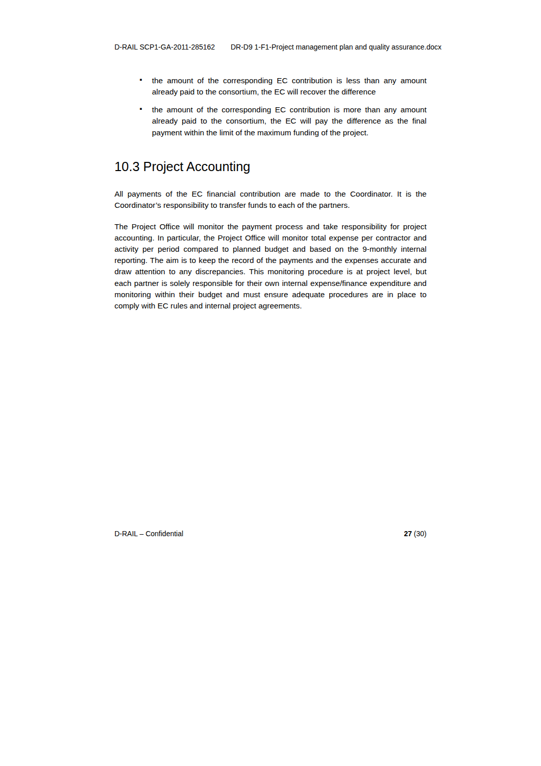D-RAIL SCP1-GA-2011-285162
DR-D9 1-F1-Project management plan and quality assurance.docx
the amount of the corresponding EC contribution is less than any amount already paid to the consortium, the EC will recover the difference
the amount of the corresponding EC contribution is more than any amount already paid to the consortium, the EC will pay the difference as the final payment within the limit of the maximum funding of the project.
10.3 Project Accounting
All payments of the EC financial contribution are made to the Coordinator. It is the Coordinator’s responsibility to transfer funds to each of the partners.
The Project Office will monitor the payment process and take responsibility for project accounting. In particular, the Project Office will monitor total expense per contractor and activity per period compared to planned budget and based on the 9-monthly internal reporting. The aim is to keep the record of the payments and the expenses accurate and draw attention to any discrepancies. This monitoring procedure is at project level, but each partner is solely responsible for their own internal expense/finance expenditure and monitoring within their budget and must ensure adequate procedures are in place to comply with EC rules and internal project agreements.
D-RAIL – Confidential
27 (30)